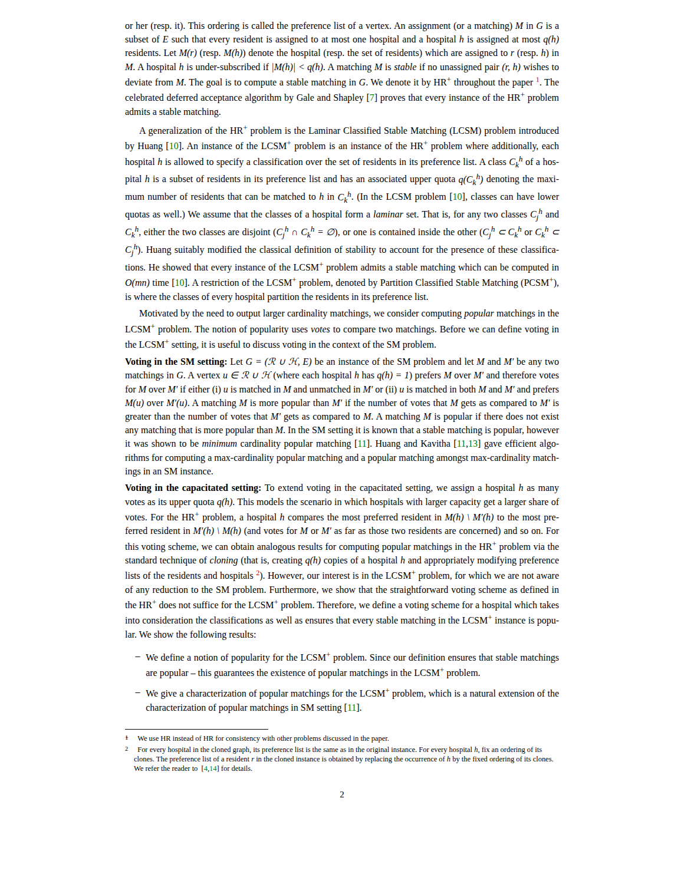or her (resp. it). This ordering is called the preference list of a vertex. An assignment (or a matching) M in G is a subset of E such that every resident is assigned to at most one hospital and a hospital h is assigned at most q(h) residents. Let M(r) (resp. M(h)) denote the hospital (resp. the set of residents) which are assigned to r (resp. h) in M. A hospital h is under-subscribed if |M(h)| < q(h). A matching M is stable if no unassigned pair (r, h) wishes to deviate from M. The goal is to compute a stable matching in G. We denote it by HR+ throughout the paper 1. The celebrated deferred acceptance algorithm by Gale and Shapley [7] proves that every instance of the HR+ problem admits a stable matching.
A generalization of the HR+ problem is the Laminar Classified Stable Matching (LCSM) problem introduced by Huang [10]. An instance of the LCSM+ problem is an instance of the HR+ problem where additionally, each hospital h is allowed to specify a classification over the set of residents in its preference list. A class Ckh of a hospital h is a subset of residents in its preference list and has an associated upper quota q(Ckh) denoting the maximum number of residents that can be matched to h in Ckh. (In the LCSM problem [10], classes can have lower quotas as well.) We assume that the classes of a hospital form a laminar set. That is, for any two classes Cjh and Ckh, either the two classes are disjoint (Cjh ∩ Ckh = ∅), or one is contained inside the other (Cjh ⊂ Ckh or Ckh ⊂ Cjh). Huang suitably modified the classical definition of stability to account for the presence of these classifications. He showed that every instance of the LCSM+ problem admits a stable matching which can be computed in O(mn) time [10]. A restriction of the LCSM+ problem, denoted by Partition Classified Stable Matching (PCSM+), is where the classes of every hospital partition the residents in its preference list.
Motivated by the need to output larger cardinality matchings, we consider computing popular matchings in the LCSM+ problem. The notion of popularity uses votes to compare two matchings. Before we can define voting in the LCSM+ setting, it is useful to discuss voting in the context of the SM problem.
Voting in the SM setting: Let G = (ℛ ∪ ℋ, E) be an instance of the SM problem and let M and M′ be any two matchings in G. A vertex u ∈ ℛ ∪ ℋ (where each hospital h has q(h) = 1) prefers M over M′ and therefore votes for M over M′ if either (i) u is matched in M and unmatched in M′ or (ii) u is matched in both M and M′ and prefers M(u) over M′(u). A matching M is more popular than M′ if the number of votes that M gets as compared to M′ is greater than the number of votes that M′ gets as compared to M. A matching M is popular if there does not exist any matching that is more popular than M. In the SM setting it is known that a stable matching is popular, however it was shown to be minimum cardinality popular matching [11]. Huang and Kavitha [11,13] gave efficient algorithms for computing a max-cardinality popular matching and a popular matching amongst max-cardinality matchings in an SM instance.
Voting in the capacitated setting: To extend voting in the capacitated setting, we assign a hospital h as many votes as its upper quota q(h). This models the scenario in which hospitals with larger capacity get a larger share of votes. For the HR+ problem, a hospital h compares the most preferred resident in M(h) \ M′(h) to the most preferred resident in M′(h) \ M(h) (and votes for M or M′ as far as those two residents are concerned) and so on. For this voting scheme, we can obtain analogous results for computing popular matchings in the HR+ problem via the standard technique of cloning (that is, creating q(h) copies of a hospital h and appropriately modifying preference lists of the residents and hospitals 2). However, our interest is in the LCSM+ problem, for which we are not aware of any reduction to the SM problem. Furthermore, we show that the straightforward voting scheme as defined in the HR+ does not suffice for the LCSM+ problem. Therefore, we define a voting scheme for a hospital which takes into consideration the classifications as well as ensures that every stable matching in the LCSM+ instance is popular. We show the following results:
We define a notion of popularity for the LCSM+ problem. Since our definition ensures that stable matchings are popular – this guarantees the existence of popular matchings in the LCSM+ problem.
We give a characterization of popular matchings for the LCSM+ problem, which is a natural extension of the characterization of popular matchings in SM setting [11].
1 We use HR+ instead of HR for consistency with other problems discussed in the paper.
2 For every hospital in the cloned graph, its preference list is the same as in the original instance. For every hospital h, fix an ordering of its clones. The preference list of a resident r in the cloned instance is obtained by replacing the occurrence of h by the fixed ordering of its clones. We refer the reader to [4,14] for details.
2